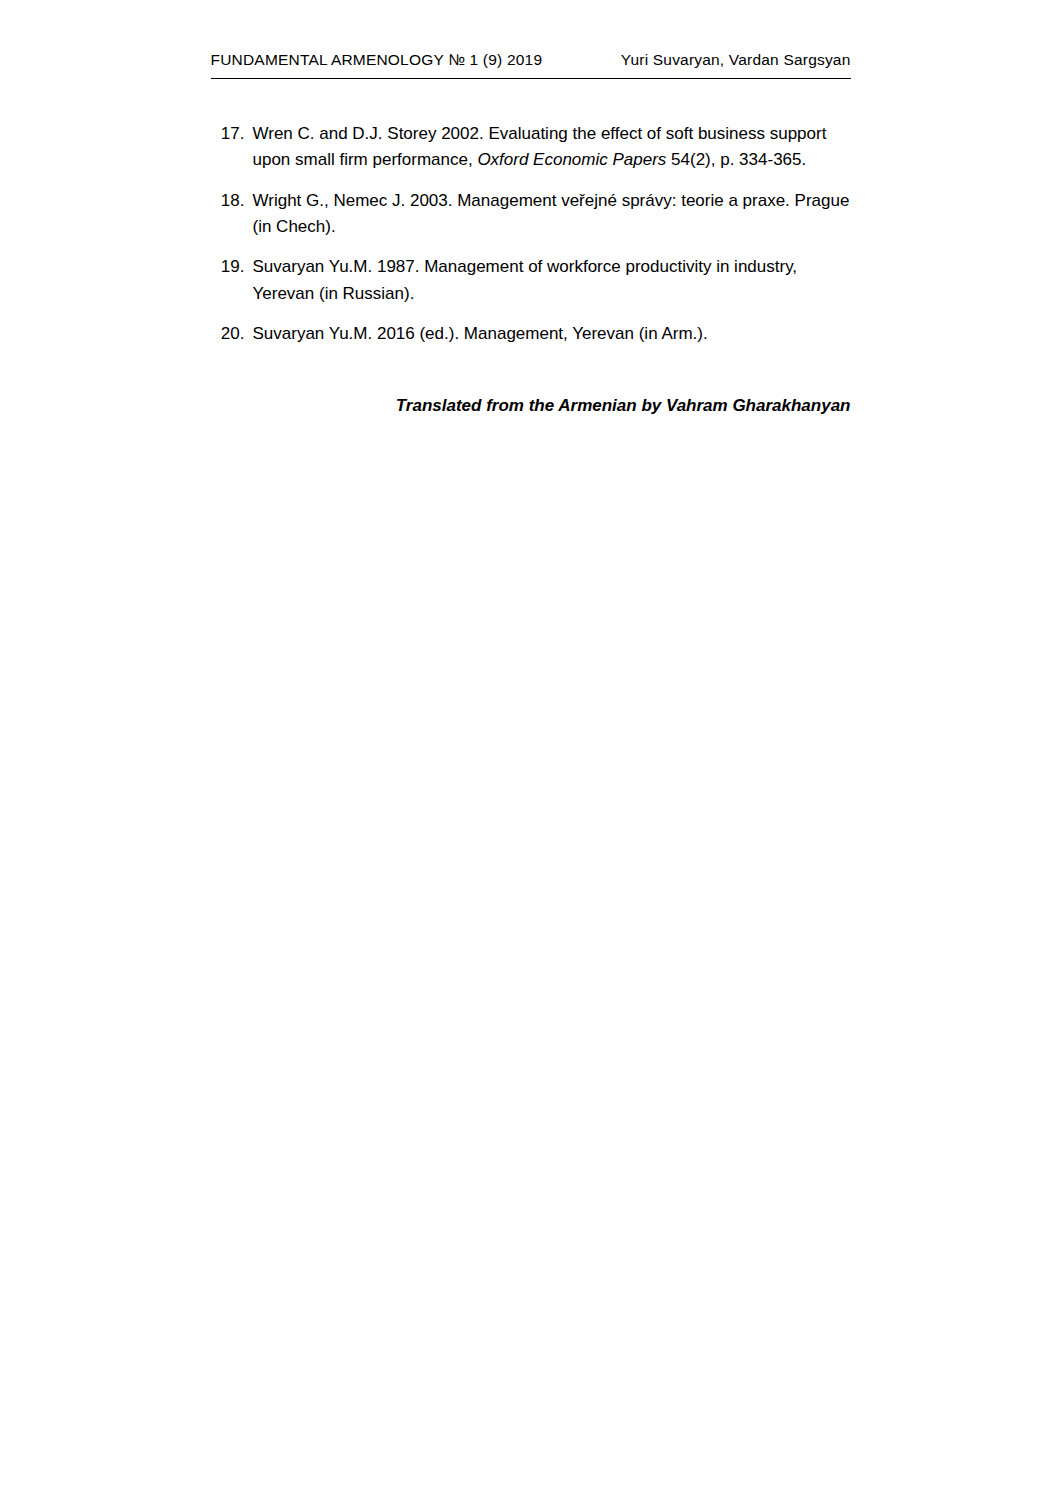FUNDAMENTAL ARMENOLOGY № 1 (9) 2019 Yuri Suvaryan, Vardan Sargsyan
17. Wren C. and D.J. Storey 2002. Evaluating the effect of soft business support upon small firm performance, Oxford Economic Papers 54(2), p. 334-365.
18. Wright G., Nemec J. 2003. Management veřejné správy: teorie a praxe. Prague (in Chech).
19. Suvaryan Yu.M. 1987. Management of workforce productivity in industry, Yerevan (in Russian).
20. Suvaryan Yu.M. 2016 (ed.). Management, Yerevan (in Arm.).
Translated from the Armenian by Vahram Gharakhanyan